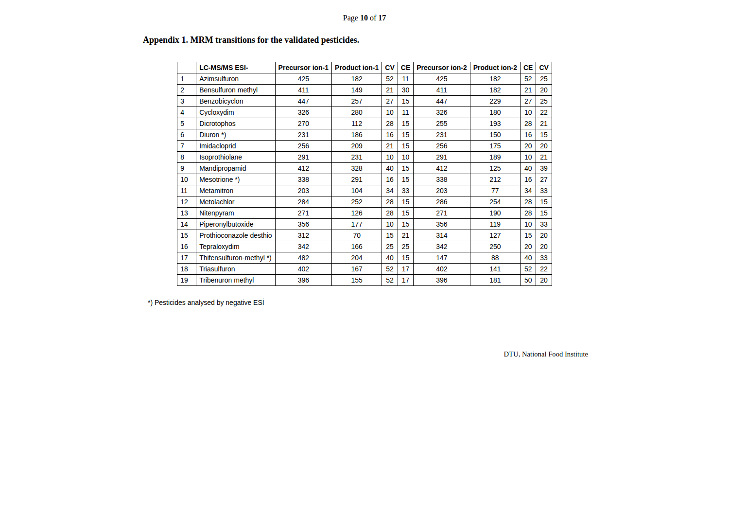Page 10 of 17
Appendix 1. MRM transitions for the validated pesticides.
| | LC-MS/MS ESI- | Precursor ion-1 | Product ion-1 | CV | CE | Precursor ion-2 | Product ion-2 | CE | CV |
| --- | --- | --- | --- | --- | --- | --- | --- | --- | --- |
| 1 | Azimsulfuron | 425 | 182 | 52 | 11 | 425 | 182 | 52 | 25 |
| 2 | Bensulfuron methyl | 411 | 149 | 21 | 30 | 411 | 182 | 21 | 20 |
| 3 | Benzobicyclon | 447 | 257 | 27 | 15 | 447 | 229 | 27 | 25 |
| 4 | Cycloxydim | 326 | 280 | 10 | 11 | 326 | 180 | 10 | 22 |
| 5 | Dicrotophos | 270 | 112 | 28 | 15 | 255 | 193 | 28 | 21 |
| 6 | Diuron *) | 231 | 186 | 16 | 15 | 231 | 150 | 16 | 15 |
| 7 | Imidacloprid | 256 | 209 | 21 | 15 | 256 | 175 | 20 | 20 |
| 8 | Isoprothiolane | 291 | 231 | 10 | 10 | 291 | 189 | 10 | 21 |
| 9 | Mandipropamid | 412 | 328 | 40 | 15 | 412 | 125 | 40 | 39 |
| 10 | Mesotrione *) | 338 | 291 | 16 | 15 | 338 | 212 | 16 | 27 |
| 11 | Metamitron | 203 | 104 | 34 | 33 | 203 | 77 | 34 | 33 |
| 12 | Metolachlor | 284 | 252 | 28 | 15 | 286 | 254 | 28 | 15 |
| 13 | Nitenpyram | 271 | 126 | 28 | 15 | 271 | 190 | 28 | 15 |
| 14 | Piperonylbutoxide | 356 | 177 | 10 | 15 | 356 | 119 | 10 | 33 |
| 15 | Prothioconazole desthio | 312 | 70 | 15 | 21 | 314 | 127 | 15 | 20 |
| 16 | Tepraloxydim | 342 | 166 | 25 | 25 | 342 | 250 | 20 | 20 |
| 17 | Thifensulfuron-methyl *) | 482 | 204 | 40 | 15 | 147 | 88 | 40 | 33 |
| 18 | Triasulfuron | 402 | 167 | 52 | 17 | 402 | 141 | 52 | 22 |
| 19 | Tribenuron methyl | 396 | 155 | 52 | 17 | 396 | 181 | 50 | 20 |
*) Pesticides analysed by negative ESİ
DTU, National Food Institute